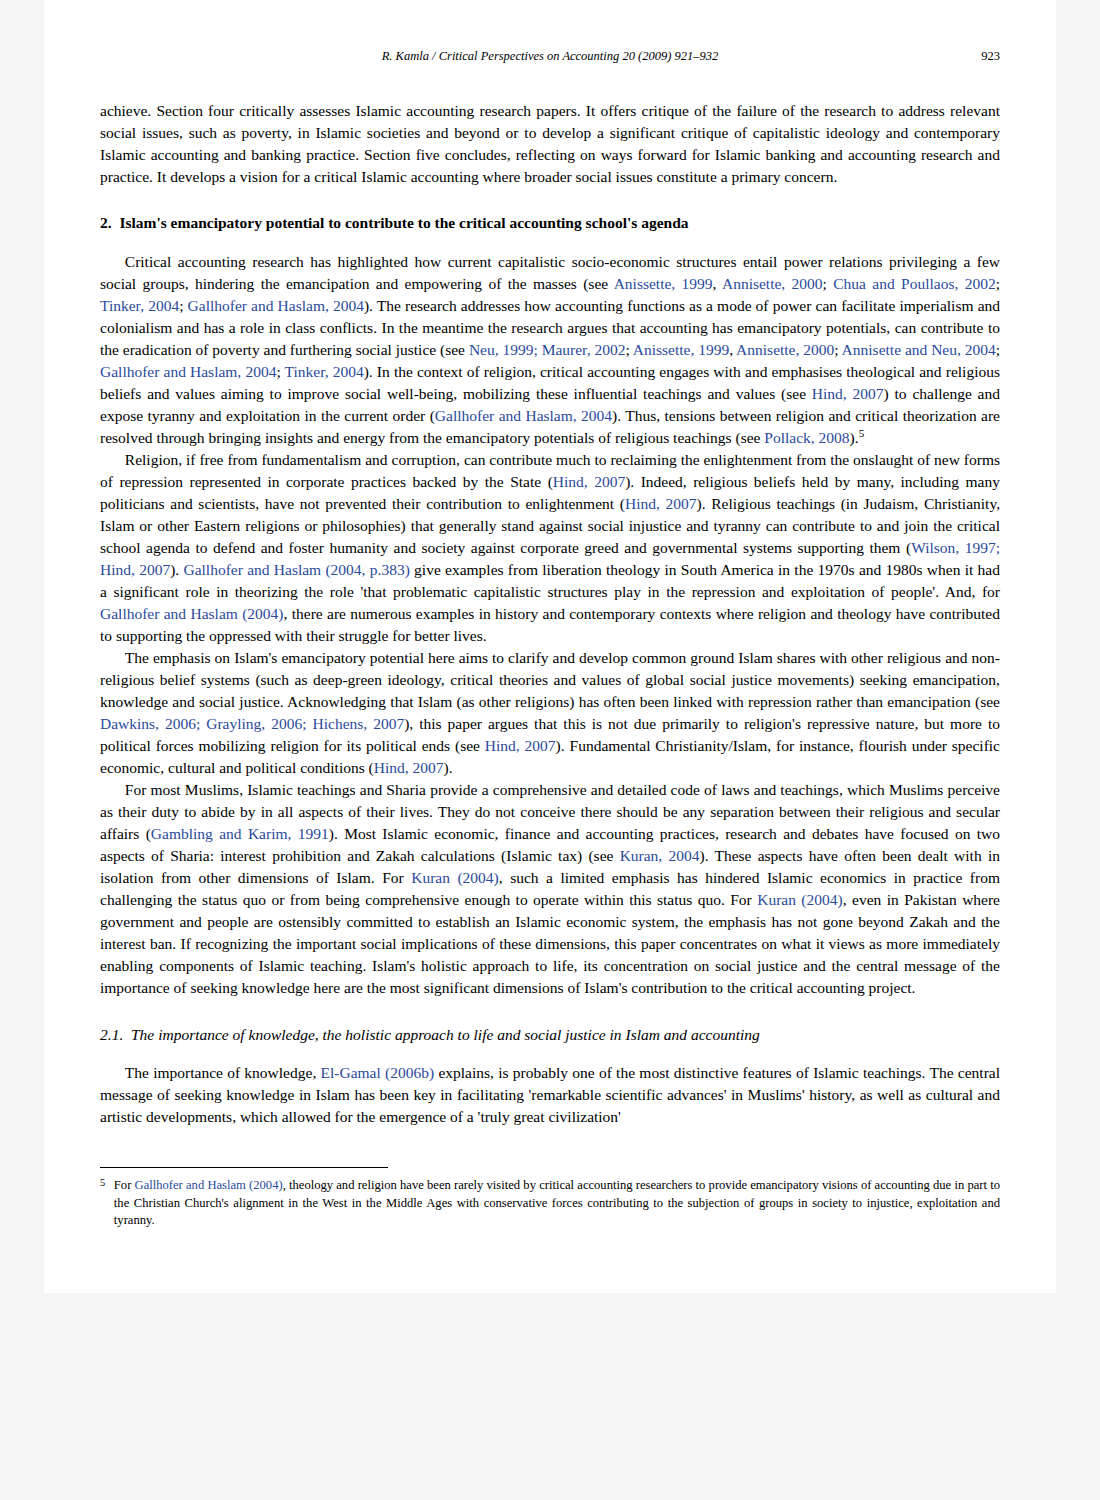R. Kamla / Critical Perspectives on Accounting 20 (2009) 921–932 923
achieve. Section four critically assesses Islamic accounting research papers. It offers critique of the failure of the research to address relevant social issues, such as poverty, in Islamic societies and beyond or to develop a significant critique of capitalistic ideology and contemporary Islamic accounting and banking practice. Section five concludes, reflecting on ways forward for Islamic banking and accounting research and practice. It develops a vision for a critical Islamic accounting where broader social issues constitute a primary concern.
2. Islam's emancipatory potential to contribute to the critical accounting school's agenda
Critical accounting research has highlighted how current capitalistic socio-economic structures entail power relations privileging a few social groups, hindering the emancipation and empowering of the masses (see Anissette, 1999, Annisette, 2000; Chua and Poullaos, 2002; Tinker, 2004; Gallhofer and Haslam, 2004). The research addresses how accounting functions as a mode of power can facilitate imperialism and colonialism and has a role in class conflicts. In the meantime the research argues that accounting has emancipatory potentials, can contribute to the eradication of poverty and furthering social justice (see Neu, 1999; Maurer, 2002; Anissette, 1999, Annisette, 2000; Annisette and Neu, 2004; Gallhofer and Haslam, 2004; Tinker, 2004). In the context of religion, critical accounting engages with and emphasises theological and religious beliefs and values aiming to improve social well-being, mobilizing these influential teachings and values (see Hind, 2007) to challenge and expose tyranny and exploitation in the current order (Gallhofer and Haslam, 2004). Thus, tensions between religion and critical theorization are resolved through bringing insights and energy from the emancipatory potentials of religious teachings (see Pollack, 2008).5
Religion, if free from fundamentalism and corruption, can contribute much to reclaiming the enlightenment from the onslaught of new forms of repression represented in corporate practices backed by the State (Hind, 2007). Indeed, religious beliefs held by many, including many politicians and scientists, have not prevented their contribution to enlightenment (Hind, 2007). Religious teachings (in Judaism, Christianity, Islam or other Eastern religions or philosophies) that generally stand against social injustice and tyranny can contribute to and join the critical school agenda to defend and foster humanity and society against corporate greed and governmental systems supporting them (Wilson, 1997; Hind, 2007). Gallhofer and Haslam (2004, p.383) give examples from liberation theology in South America in the 1970s and 1980s when it had a significant role in theorizing the role 'that problematic capitalistic structures play in the repression and exploitation of people'. And, for Gallhofer and Haslam (2004), there are numerous examples in history and contemporary contexts where religion and theology have contributed to supporting the oppressed with their struggle for better lives.
The emphasis on Islam's emancipatory potential here aims to clarify and develop common ground Islam shares with other religious and non-religious belief systems (such as deep-green ideology, critical theories and values of global social justice movements) seeking emancipation, knowledge and social justice. Acknowledging that Islam (as other religions) has often been linked with repression rather than emancipation (see Dawkins, 2006; Grayling, 2006; Hichens, 2007), this paper argues that this is not due primarily to religion's repressive nature, but more to political forces mobilizing religion for its political ends (see Hind, 2007). Fundamental Christianity/Islam, for instance, flourish under specific economic, cultural and political conditions (Hind, 2007).
For most Muslims, Islamic teachings and Sharia provide a comprehensive and detailed code of laws and teachings, which Muslims perceive as their duty to abide by in all aspects of their lives. They do not conceive there should be any separation between their religious and secular affairs (Gambling and Karim, 1991). Most Islamic economic, finance and accounting practices, research and debates have focused on two aspects of Sharia: interest prohibition and Zakah calculations (Islamic tax) (see Kuran, 2004). These aspects have often been dealt with in isolation from other dimensions of Islam. For Kuran (2004), such a limited emphasis has hindered Islamic economics in practice from challenging the status quo or from being comprehensive enough to operate within this status quo. For Kuran (2004), even in Pakistan where government and people are ostensibly committed to establish an Islamic economic system, the emphasis has not gone beyond Zakah and the interest ban. If recognizing the important social implications of these dimensions, this paper concentrates on what it views as more immediately enabling components of Islamic teaching. Islam's holistic approach to life, its concentration on social justice and the central message of the importance of seeking knowledge here are the most significant dimensions of Islam's contribution to the critical accounting project.
2.1. The importance of knowledge, the holistic approach to life and social justice in Islam and accounting
The importance of knowledge, El-Gamal (2006b) explains, is probably one of the most distinctive features of Islamic teachings. The central message of seeking knowledge in Islam has been key in facilitating 'remarkable scientific advances' in Muslims' history, as well as cultural and artistic developments, which allowed for the emergence of a 'truly great civilization'
5 For Gallhofer and Haslam (2004), theology and religion have been rarely visited by critical accounting researchers to provide emancipatory visions of accounting due in part to the Christian Church's alignment in the West in the Middle Ages with conservative forces contributing to the subjection of groups in society to injustice, exploitation and tyranny.